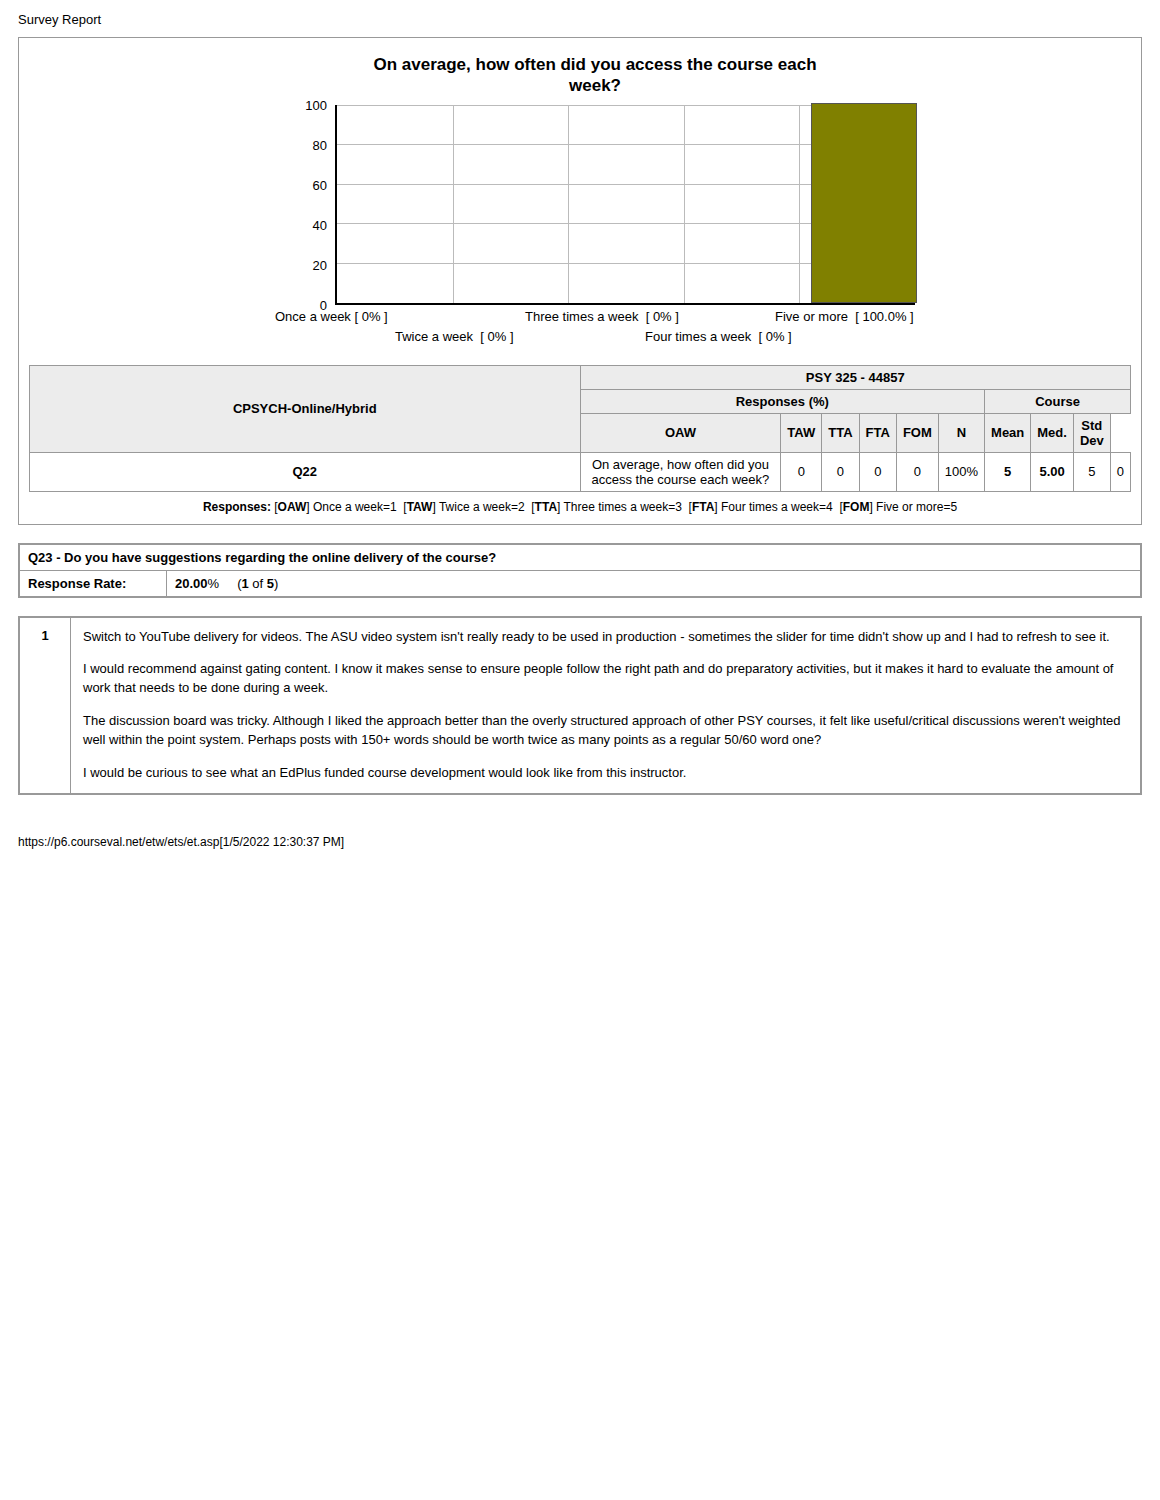Survey Report
On average, how often did you access the course each
week?
100
80
60
40
20
0
Once a week [ 0% ] Three times a week [ 0% ] Five or more [ 100.0% ] Twice a week [ 0% ] Four times a week [ 0% ]
| CPSYCH-Online/Hybrid | PSY 325 - 44857 |
| --- | --- |
| Responses (%) | Course |
| OAW | TAW | TTA | FTA | FOM | N | Mean | Med. | Std Dev |
| Q22 | On average, how often did you access the course each week? | 0 | 0 | 0 | 0 | 100% | 5 | 5.00 | 5 | 0 |
Responses: [OAW] Once a week=1 [TAW] Twice a week=2 [TTA] Three times a week=3 [FTA] Four times a week=4 [FOM] Five or more=5
| Q23 - Do you have suggestions regarding the online delivery of the course? |
| Response Rate: | 20.00 % ( 1 of 5 ) |
| 1 | Switch to YouTube delivery for videos. The ASU video system isn't really ready to be used in production - sometimes the slider for time didn't show up and I had to refresh to see it. I would recommend against gating content. I know it makes sense to ensure people follow the right path and do preparatory activities, but it makes it hard to evaluate the amount of work that needs to be done during a week. The discussion board was tricky. Although I liked the approach better than the overly structured approach of other PSY courses, it felt like useful/critical discussions weren't weighted well within the point system. Perhaps posts with 150+ words should be worth twice as many points as a regular 50/60 word one? I would be curious to see what an EdPlus funded course development would look like from this instructor. |
https://p6.courseval.net/etw/ets/et.asp[1/5/2022 12:30:37 PM]